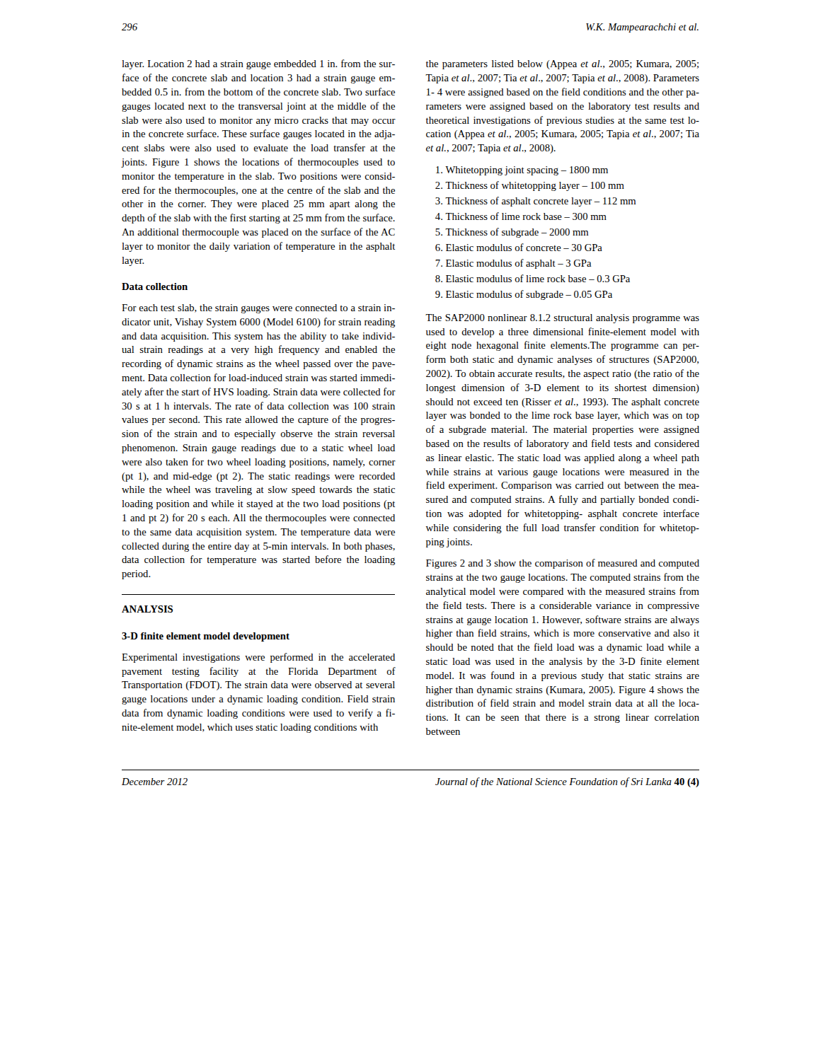296 W.K. Mampearachchi et al.
layer. Location 2 had a strain gauge embedded 1 in. from the surface of the concrete slab and location 3 had a strain gauge embedded 0.5 in. from the bottom of the concrete slab. Two surface gauges located next to the transversal joint at the middle of the slab were also used to monitor any micro cracks that may occur in the concrete surface. These surface gauges located in the adjacent slabs were also used to evaluate the load transfer at the joints. Figure 1 shows the locations of thermocouples used to monitor the temperature in the slab. Two positions were considered for the thermocouples, one at the centre of the slab and the other in the corner. They were placed 25 mm apart along the depth of the slab with the first starting at 25 mm from the surface. An additional thermocouple was placed on the surface of the AC layer to monitor the daily variation of temperature in the asphalt layer.
Data collection
For each test slab, the strain gauges were connected to a strain indicator unit, Vishay System 6000 (Model 6100) for strain reading and data acquisition. This system has the ability to take individual strain readings at a very high frequency and enabled the recording of dynamic strains as the wheel passed over the pavement. Data collection for load-induced strain was started immediately after the start of HVS loading. Strain data were collected for 30 s at 1 h intervals. The rate of data collection was 100 strain values per second. This rate allowed the capture of the progression of the strain and to especially observe the strain reversal phenomenon. Strain gauge readings due to a static wheel load were also taken for two wheel loading positions, namely, corner (pt 1), and mid-edge (pt 2). The static readings were recorded while the wheel was traveling at slow speed towards the static loading position and while it stayed at the two load positions (pt 1 and pt 2) for 20 s each. All the thermocouples were connected to the same data acquisition system. The temperature data were collected during the entire day at 5-min intervals. In both phases, data collection for temperature was started before the loading period.
Analysis
3-D finite element model development
Experimental investigations were performed in the accelerated pavement testing facility at the Florida Department of Transportation (FDOT). The strain data were observed at several gauge locations under a dynamic loading condition. Field strain data from dynamic loading conditions were used to verify a finite-element model, which uses static loading conditions with
the parameters listed below (Appea et al., 2005; Kumara, 2005; Tapia et al., 2007; Tia et al., 2007; Tapia et al., 2008). Parameters 1- 4 were assigned based on the field conditions and the other parameters were assigned based on the laboratory test results and theoretical investigations of previous studies at the same test location (Appea et al., 2005; Kumara, 2005; Tapia et al., 2007; Tia et al., 2007; Tapia et al., 2008).
Whitetopping joint spacing – 1800 mm
Thickness of whitetopping layer – 100 mm
Thickness of asphalt concrete layer – 112 mm
Thickness of lime rock base – 300 mm
Thickness of subgrade – 2000 mm
Elastic modulus of concrete – 30 GPa
Elastic modulus of asphalt – 3 GPa
Elastic modulus of lime rock base – 0.3 GPa
Elastic modulus of subgrade – 0.05 GPa
The SAP2000 nonlinear 8.1.2 structural analysis programme was used to develop a three dimensional finite-element model with eight node hexagonal finite elements.The programme can perform both static and dynamic analyses of structures (SAP2000, 2002). To obtain accurate results, the aspect ratio (the ratio of the longest dimension of 3-D element to its shortest dimension) should not exceed ten (Risser et al., 1993). The asphalt concrete layer was bonded to the lime rock base layer, which was on top of a subgrade material. The material properties were assigned based on the results of laboratory and field tests and considered as linear elastic. The static load was applied along a wheel path while strains at various gauge locations were measured in the field experiment. Comparison was carried out between the measured and computed strains. A fully and partially bonded condition was adopted for whitetopping- asphalt concrete interface while considering the full load transfer condition for whitetopping joints.
Figures 2 and 3 show the comparison of measured and computed strains at the two gauge locations. The computed strains from the analytical model were compared with the measured strains from the field tests. There is a considerable variance in compressive strains at gauge location 1. However, software strains are always higher than field strains, which is more conservative and also it should be noted that the field load was a dynamic load while a static load was used in the analysis by the 3-D finite element model. It was found in a previous study that static strains are higher than dynamic strains (Kumara, 2005). Figure 4 shows the distribution of field strain and model strain data at all the locations. It can be seen that there is a strong linear correlation between
December 2012 Journal of the National Science Foundation of Sri Lanka 40 (4)